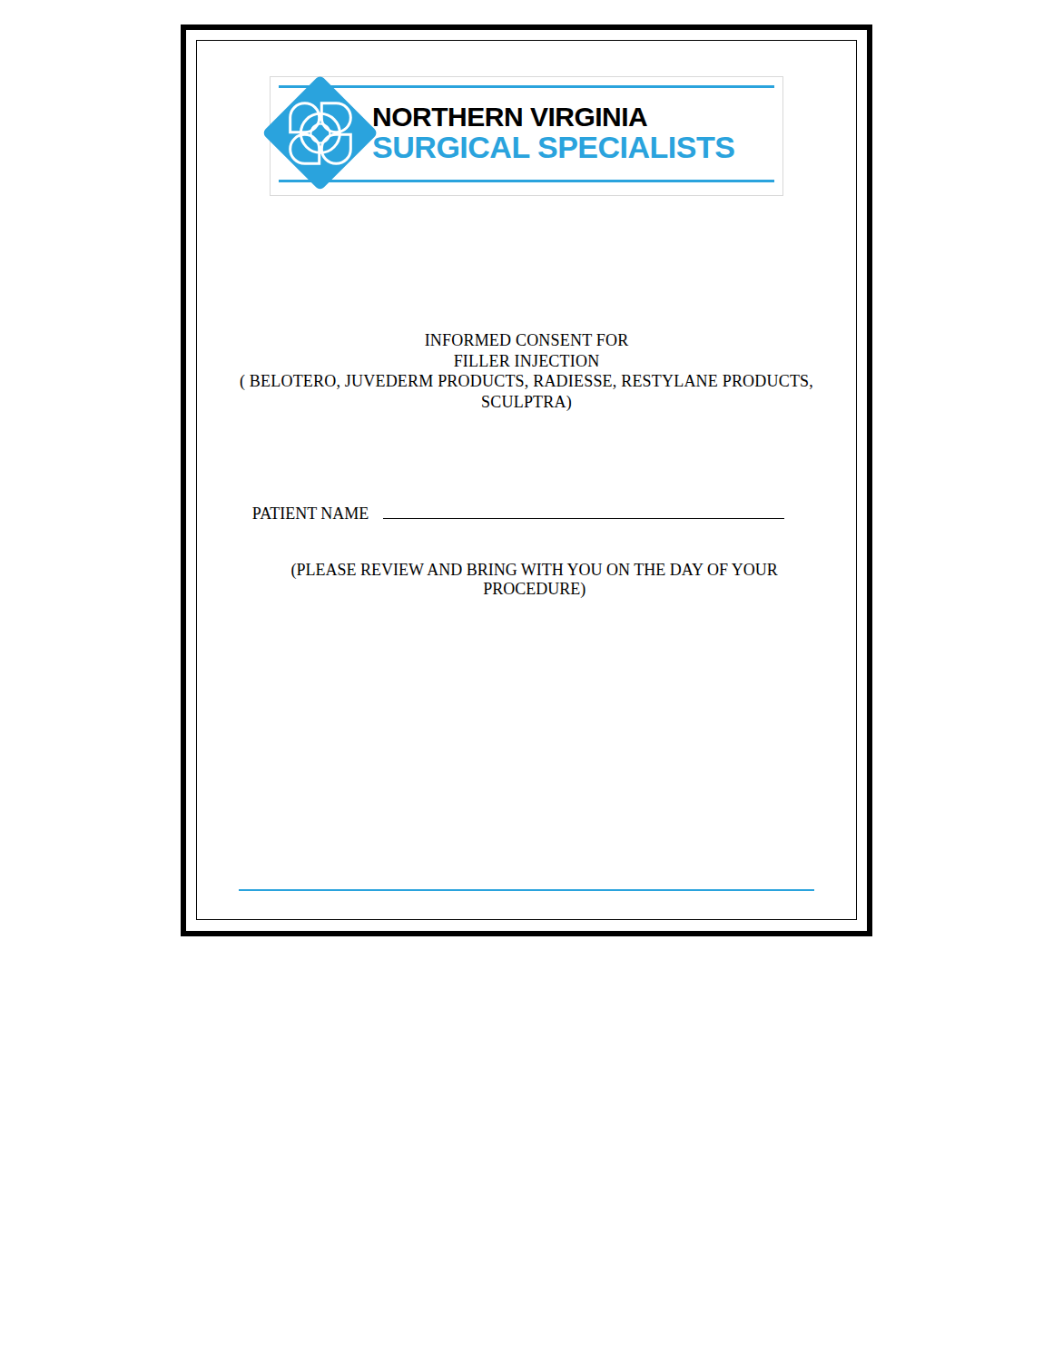NORTHERN VIRGINIA
SURGICAL SPECIALISTS
Informed Consent for
Filler Injection
( Belotero, Juvederm Products, Radiesse, Restylane Products, Sculptra)
PATIENT NAME
(PLEASE REVIEW AND BRING WITH YOU ON THE DAY OF YOUR PROCEDURE)